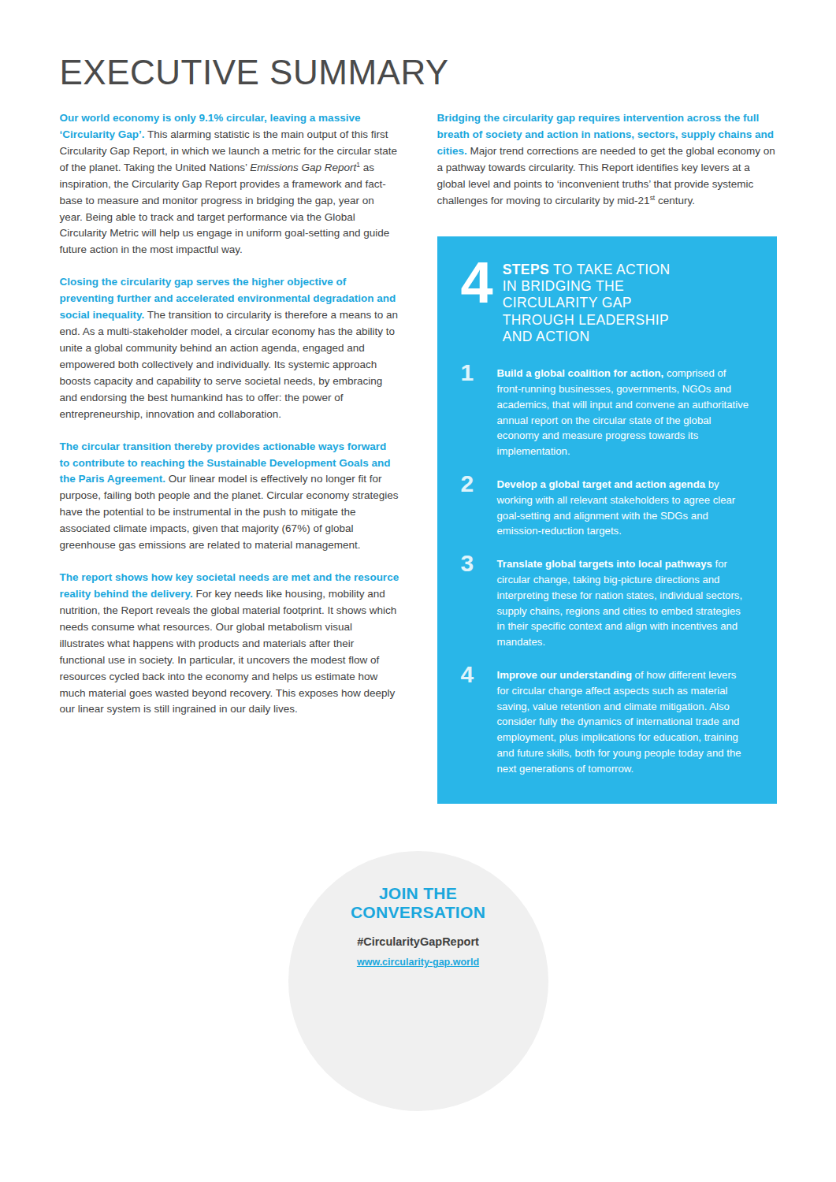EXECUTIVE SUMMARY
Our world economy is only 9.1% circular, leaving a massive ‘Circularity Gap’. This alarming statistic is the main output of this first Circularity Gap Report, in which we launch a metric for the circular state of the planet. Taking the United Nations’ Emissions Gap Report1 as inspiration, the Circularity Gap Report provides a framework and fact-base to measure and monitor progress in bridging the gap, year on year. Being able to track and target performance via the Global Circularity Metric will help us engage in uniform goal-setting and guide future action in the most impactful way.
Closing the circularity gap serves the higher objective of preventing further and accelerated environmental degradation and social inequality. The transition to circularity is therefore a means to an end. As a multi-stakeholder model, a circular economy has the ability to unite a global community behind an action agenda, engaged and empowered both collectively and individually. Its systemic approach boosts capacity and capability to serve societal needs, by embracing and endorsing the best humankind has to offer: the power of entrepreneurship, innovation and collaboration.
The circular transition thereby provides actionable ways forward to contribute to reaching the Sustainable Development Goals and the Paris Agreement. Our linear model is effectively no longer fit for purpose, failing both people and the planet. Circular economy strategies have the potential to be instrumental in the push to mitigate the associated climate impacts, given that majority (67%) of global greenhouse gas emissions are related to material management.
The report shows how key societal needs are met and the resource reality behind the delivery. For key needs like housing, mobility and nutrition, the Report reveals the global material footprint. It shows which needs consume what resources. Our global metabolism visual illustrates what happens with products and materials after their functional use in society. In particular, it uncovers the modest flow of resources cycled back into the economy and helps us estimate how much material goes wasted beyond recovery. This exposes how deeply our linear system is still ingrained in our daily lives.
Bridging the circularity gap requires intervention across the full breath of society and action in nations, sectors, supply chains and cities. Major trend corrections are needed to get the global economy on a pathway towards circularity. This Report identifies key levers at a global level and points to ‘inconvenient truths’ that provide systemic challenges for moving to circularity by mid-21st century.
4
STEPS TO TAKE ACTION
IN BRIDGING THE
CIRCULARITY GAP
THROUGH LEADERSHIP
AND ACTION
Build a global coalition for action, comprised of front-running businesses, governments, NGOs and academics, that will input and convene an authoritative annual report on the circular state of the global economy and measure progress towards its implementation.
Develop a global target and action agenda by working with all relevant stakeholders to agree clear goal-setting and alignment with the SDGs and emission-reduction targets.
Translate global targets into local pathways for circular change, taking big-picture directions and interpreting these for nation states, individual sectors, supply chains, regions and cities to embed strategies in their specific context and align with incentives and mandates.
Improve our understanding of how different levers for circular change affect aspects such as material saving, value retention and climate mitigation. Also consider fully the dynamics of international trade and employment, plus implications for education, training and future skills, both for young people today and the next generations of tomorrow.
JOIN THE
CONVERSATION
#CircularityGapReport
www.circularity-gap.world